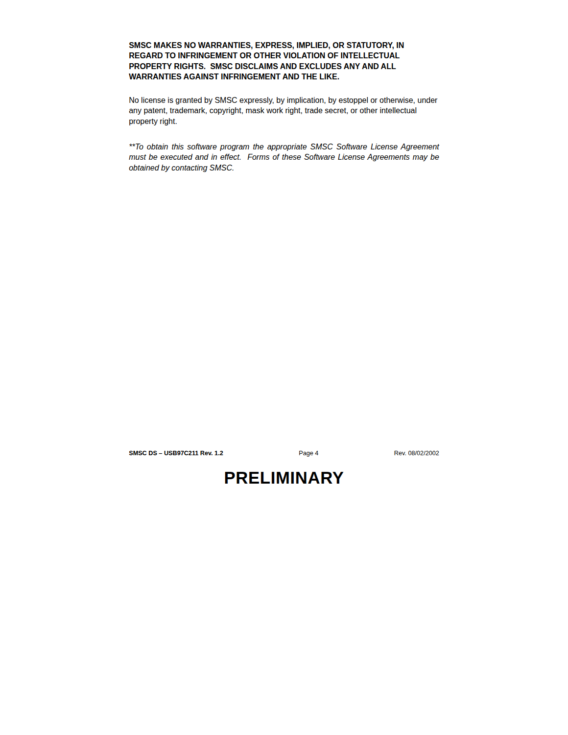SMSC MAKES NO WARRANTIES, EXPRESS, IMPLIED, OR STATUTORY, IN REGARD TO INFRINGEMENT OR OTHER VIOLATION OF INTELLECTUAL PROPERTY RIGHTS. SMSC DISCLAIMS AND EXCLUDES ANY AND ALL WARRANTIES AGAINST INFRINGEMENT AND THE LIKE.
No license is granted by SMSC expressly, by implication, by estoppel or otherwise, under any patent, trademark, copyright, mask work right, trade secret, or other intellectual property right.
**To obtain this software program the appropriate SMSC Software License Agreement must be executed and in effect. Forms of these Software License Agreements may be obtained by contacting SMSC.
SMSC DS – USB97C211 Rev. 1.2 Page 4 Rev. 08/02/2002
PRELIMINARY